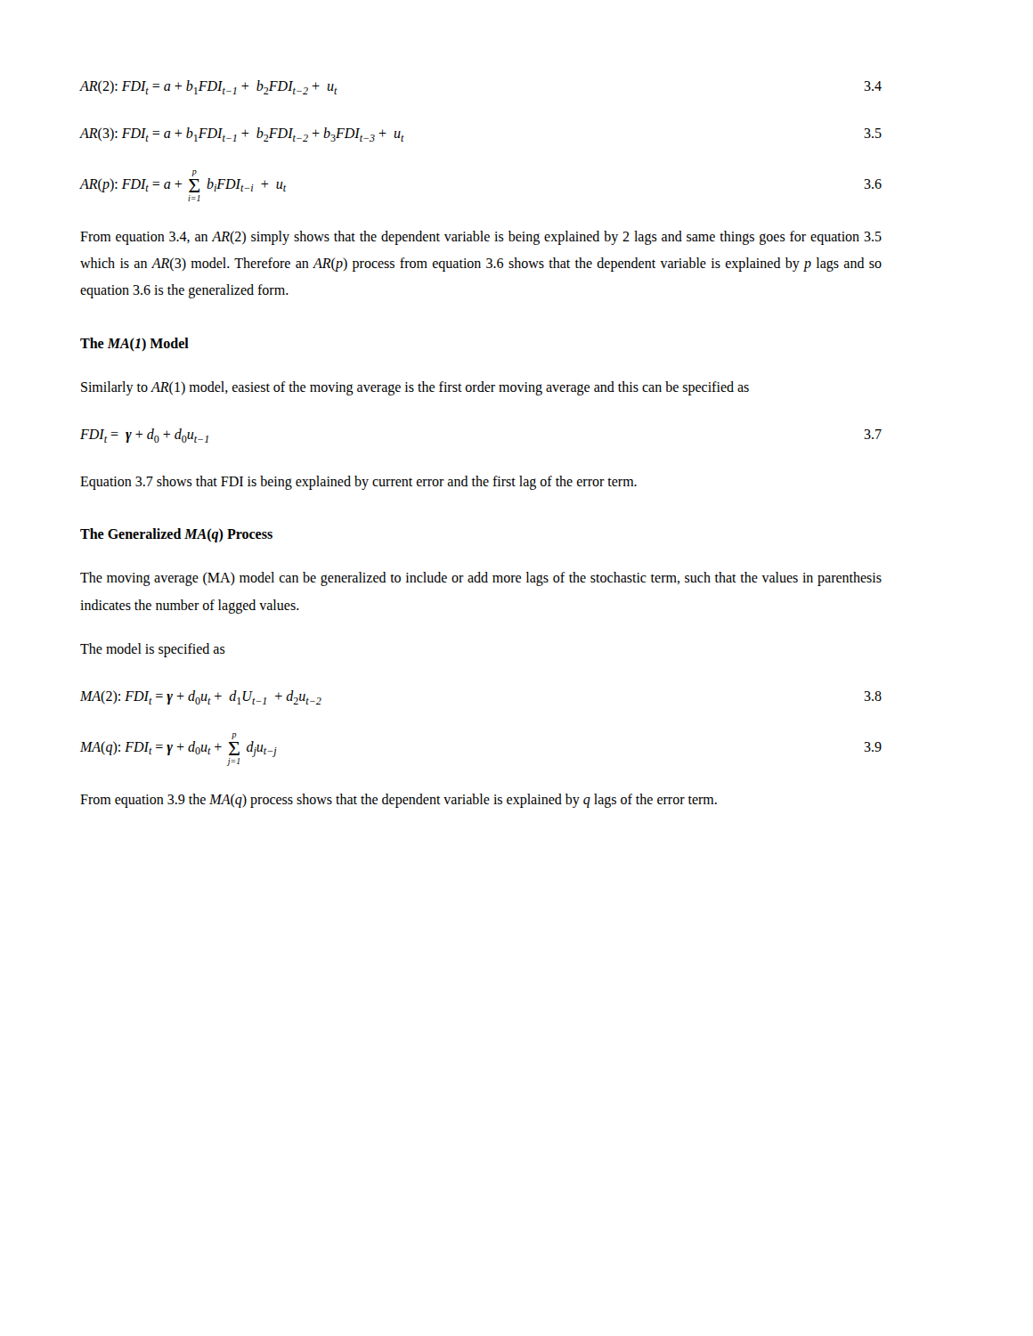AR(2): FDIt = a + b1FDIt−1 + b2FDIt−2 + ut
3.4
AR(3): FDIt = a + b1FDIt−1 + b2FDIt−2 + b3FDIt−3 + ut
3.5
AR(p): FDIt = a + pΣi=1 biFDIt−i + ut
3.6
From equation 3.4, an AR(2) simply shows that the dependent variable is being explained by 2 lags and same things goes for equation 3.5 which is an AR(3) model. Therefore an AR(p) process from equation 3.6 shows that the dependent variable is explained by p lags and so equation 3.6 is the generalized form.
The MA(1) Model
Similarly to AR(1) model, easiest of the moving average is the first order moving average and this can be specified as
FDIt = γ + d0 + d0ut−1
3.7
Equation 3.7 shows that FDI is being explained by current error and the first lag of the error term.
The Generalized MA(q) Process
The moving average (MA) model can be generalized to include or add more lags of the stochastic term, such that the values in parenthesis indicates the number of lagged values.
The model is specified as
MA(2): FDIt = γ + d0ut + d1Ut−1 + d2ut−2
3.8
MA(q): FDIt = γ + d0ut + pΣj=1 djut−j
3.9
From equation 3.9 the MA(q) process shows that the dependent variable is explained by q lags of the error term.